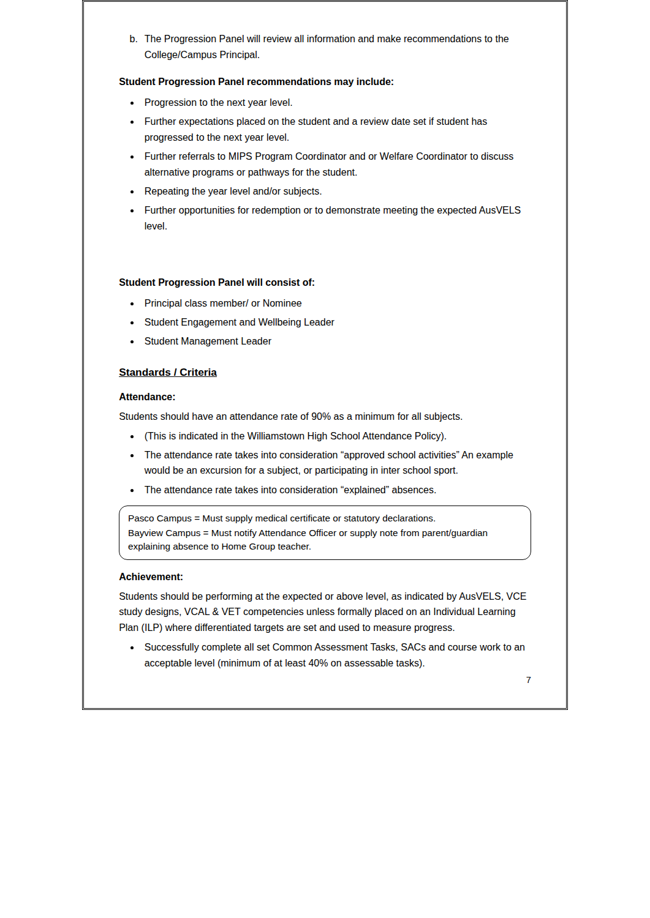The Progression Panel will review all information and make recommendations to the College/Campus Principal.
Student Progression Panel recommendations may include:
Progression to the next year level.
Further expectations placed on the student and a review date set if student has progressed to the next year level.
Further referrals to MIPS Program Coordinator and or Welfare Coordinator to discuss alternative programs or pathways for the student.
Repeating the year level and/or subjects.
Further opportunities for redemption or to demonstrate meeting the expected AusVELS level.
Student Progression Panel will consist of:
Principal class member/ or Nominee
Student Engagement and Wellbeing Leader
Student Management Leader
Standards / Criteria
Attendance:
Students should have an attendance rate of 90% as a minimum for all subjects.
(This is indicated in the Williamstown High School Attendance Policy).
The attendance rate takes into consideration “approved school activities” An example would be an excursion for a subject, or participating in inter school sport.
The attendance rate takes into consideration “explained” absences.
Pasco Campus = Must supply medical certificate or statutory declarations.
Bayview Campus = Must notify Attendance Officer or supply note from parent/guardian explaining absence to Home Group teacher.
Achievement:
Students should be performing at the expected or above level, as indicated by AusVELS, VCE study designs, VCAL & VET competencies unless formally placed on an Individual Learning Plan (ILP) where differentiated targets are set and used to measure progress.
Successfully complete all set Common Assessment Tasks, SACs and course work to an acceptable level (minimum of at least 40% on assessable tasks).
7